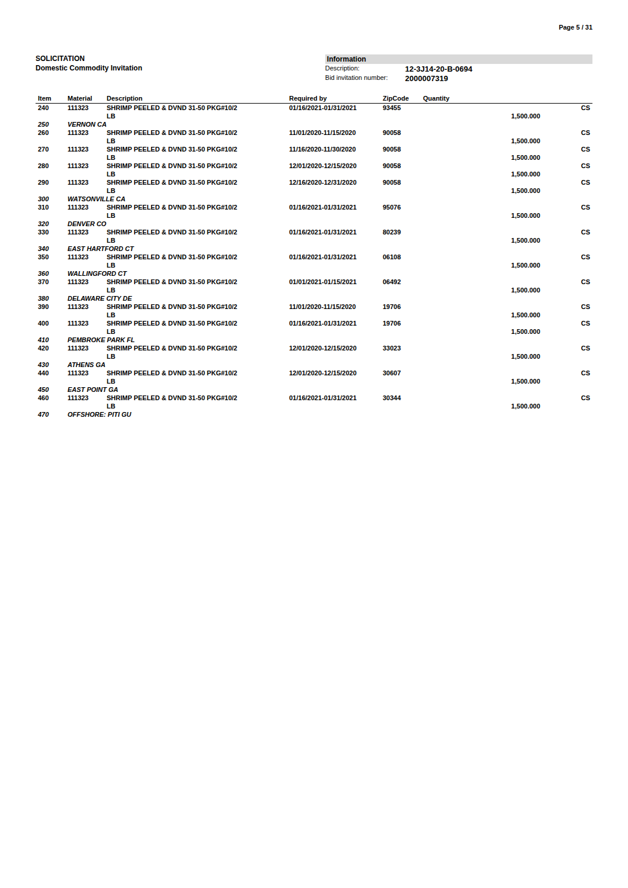Page 5 / 31
SOLICITATION
Domestic Commodity Invitation
Information
Description:
12-3J14-20-B-0694
Bid invitation number:
2000007319
| Item | Material | Description | Required by | ZipCode | Quantity |
| --- | --- | --- | --- | --- | --- |
| 240 | 111323 | SHRIMP PEELED & DVND 31-50 PKG#10/2 | 01/16/2021-01/31/2021 | 93455 | | CS |
| | | LB | | | 1,500.000 | |
| 250 | VERNON CA |
| 260 | 111323 | SHRIMP PEELED & DVND 31-50 PKG#10/2 | 11/01/2020-11/15/2020 | 90058 | | CS |
| | | LB | | | 1,500.000 | |
| 270 | 111323 | SHRIMP PEELED & DVND 31-50 PKG#10/2 | 11/16/2020-11/30/2020 | 90058 | | CS |
| | | LB | | | 1,500.000 | |
| 280 | 111323 | SHRIMP PEELED & DVND 31-50 PKG#10/2 | 12/01/2020-12/15/2020 | 90058 | | CS |
| | | LB | | | 1,500.000 | |
| 290 | 111323 | SHRIMP PEELED & DVND 31-50 PKG#10/2 | 12/16/2020-12/31/2020 | 90058 | | CS |
| | | LB | | | 1,500.000 | |
| 300 | WATSONVILLE CA |
| 310 | 111323 | SHRIMP PEELED & DVND 31-50 PKG#10/2 | 01/16/2021-01/31/2021 | 95076 | | CS |
| | | LB | | | 1,500.000 | |
| 320 | DENVER CO |
| 330 | 111323 | SHRIMP PEELED & DVND 31-50 PKG#10/2 | 01/16/2021-01/31/2021 | 80239 | | CS |
| | | LB | | | 1,500.000 | |
| 340 | EAST HARTFORD CT |
| 350 | 111323 | SHRIMP PEELED & DVND 31-50 PKG#10/2 | 01/16/2021-01/31/2021 | 06108 | | CS |
| | | LB | | | 1,500.000 | |
| 360 | WALLINGFORD CT |
| 370 | 111323 | SHRIMP PEELED & DVND 31-50 PKG#10/2 | 01/01/2021-01/15/2021 | 06492 | | CS |
| | | LB | | | 1,500.000 | |
| 380 | DELAWARE CITY DE |
| 390 | 111323 | SHRIMP PEELED & DVND 31-50 PKG#10/2 | 11/01/2020-11/15/2020 | 19706 | | CS |
| | | LB | | | 1,500.000 | |
| 400 | 111323 | SHRIMP PEELED & DVND 31-50 PKG#10/2 | 01/16/2021-01/31/2021 | 19706 | | CS |
| | | LB | | | 1,500.000 | |
| 410 | PEMBROKE PARK FL |
| 420 | 111323 | SHRIMP PEELED & DVND 31-50 PKG#10/2 | 12/01/2020-12/15/2020 | 33023 | | CS |
| | | LB | | | 1,500.000 | |
| 430 | ATHENS GA |
| 440 | 111323 | SHRIMP PEELED & DVND 31-50 PKG#10/2 | 12/01/2020-12/15/2020 | 30607 | | CS |
| | | LB | | | 1,500.000 | |
| 450 | EAST POINT GA |
| 460 | 111323 | SHRIMP PEELED & DVND 31-50 PKG#10/2 | 01/16/2021-01/31/2021 | 30344 | | CS |
| | | LB | | | 1,500.000 | |
| 470 | OFFSHORE: PITI GU |